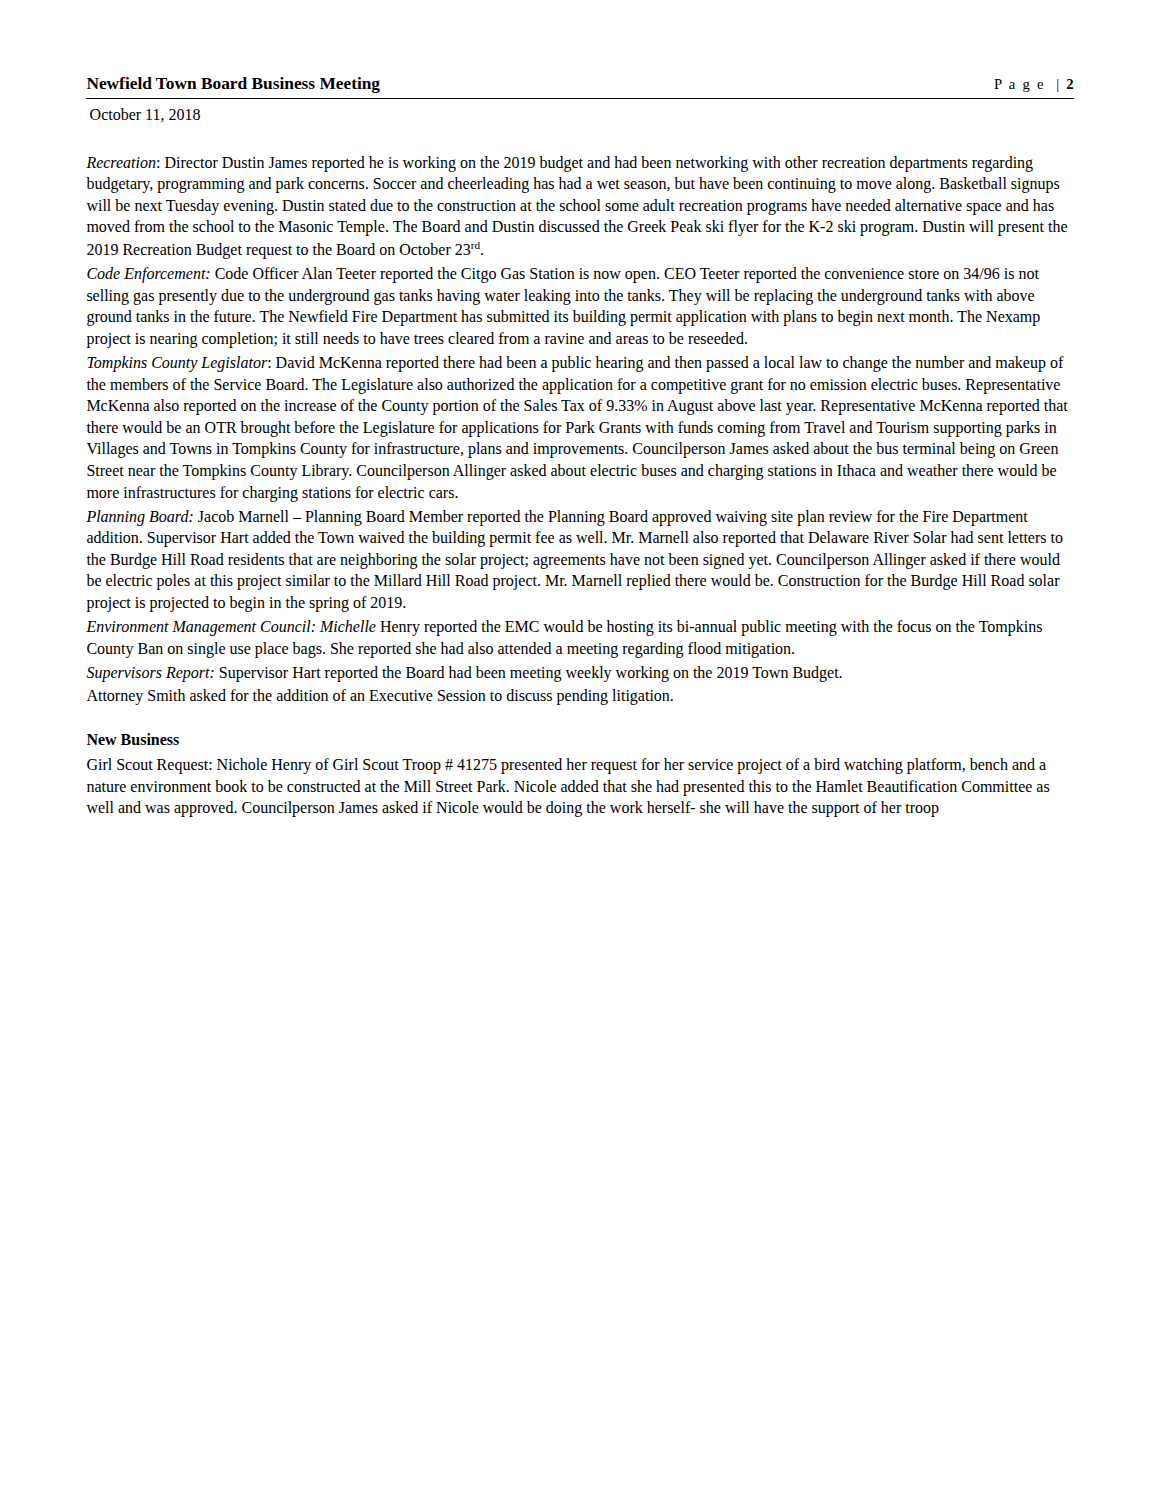Newfield Town Board Business Meeting P a g e | 2
October 11, 2018
Recreation: Director Dustin James reported he is working on the 2019 budget and had been networking with other recreation departments regarding budgetary, programming and park concerns. Soccer and cheerleading has had a wet season, but have been continuing to move along. Basketball signups will be next Tuesday evening. Dustin stated due to the construction at the school some adult recreation programs have needed alternative space and has moved from the school to the Masonic Temple. The Board and Dustin discussed the Greek Peak ski flyer for the K-2 ski program. Dustin will present the 2019 Recreation Budget request to the Board on October 23rd.
Code Enforcement: Code Officer Alan Teeter reported the Citgo Gas Station is now open. CEO Teeter reported the convenience store on 34/96 is not selling gas presently due to the underground gas tanks having water leaking into the tanks. They will be replacing the underground tanks with above ground tanks in the future. The Newfield Fire Department has submitted its building permit application with plans to begin next month. The Nexamp project is nearing completion; it still needs to have trees cleared from a ravine and areas to be reseeded.
Tompkins County Legislator: David McKenna reported there had been a public hearing and then passed a local law to change the number and makeup of the members of the Service Board. The Legislature also authorized the application for a competitive grant for no emission electric buses. Representative McKenna also reported on the increase of the County portion of the Sales Tax of 9.33% in August above last year. Representative McKenna reported that there would be an OTR brought before the Legislature for applications for Park Grants with funds coming from Travel and Tourism supporting parks in Villages and Towns in Tompkins County for infrastructure, plans and improvements. Councilperson James asked about the bus terminal being on Green Street near the Tompkins County Library. Councilperson Allinger asked about electric buses and charging stations in Ithaca and weather there would be more infrastructures for charging stations for electric cars.
Planning Board: Jacob Marnell – Planning Board Member reported the Planning Board approved waiving site plan review for the Fire Department addition. Supervisor Hart added the Town waived the building permit fee as well. Mr. Marnell also reported that Delaware River Solar had sent letters to the Burdge Hill Road residents that are neighboring the solar project; agreements have not been signed yet. Councilperson Allinger asked if there would be electric poles at this project similar to the Millard Hill Road project. Mr. Marnell replied there would be. Construction for the Burdge Hill Road solar project is projected to begin in the spring of 2019.
Environment Management Council: Michelle Henry reported the EMC would be hosting its bi-annual public meeting with the focus on the Tompkins County Ban on single use place bags. She reported she had also attended a meeting regarding flood mitigation.
Supervisors Report: Supervisor Hart reported the Board had been meeting weekly working on the 2019 Town Budget.
Attorney Smith asked for the addition of an Executive Session to discuss pending litigation.
New Business
Girl Scout Request: Nichole Henry of Girl Scout Troop # 41275 presented her request for her service project of a bird watching platform, bench and a nature environment book to be constructed at the Mill Street Park. Nicole added that she had presented this to the Hamlet Beautification Committee as well and was approved. Councilperson James asked if Nicole would be doing the work herself- she will have the support of her troop